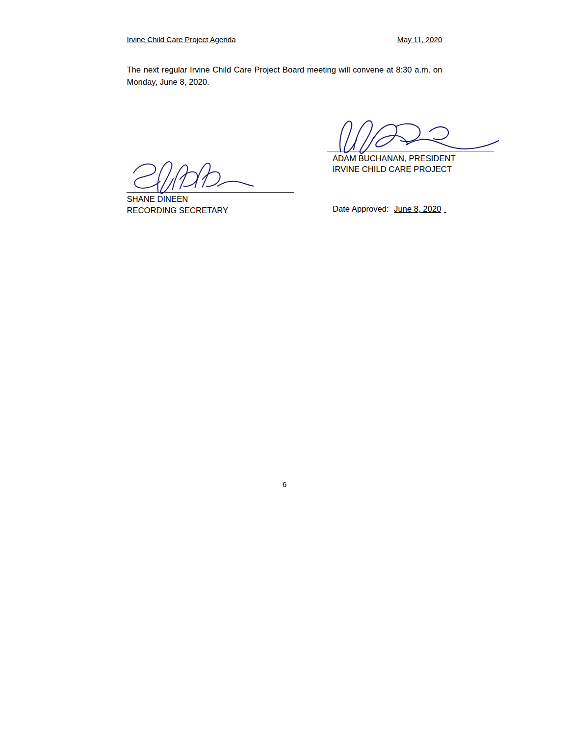Irvine Child Care Project Agenda May 11, 2020
The next regular Irvine Child Care Project Board meeting will convene at 8:30 a.m. on Monday, June 8, 2020.
ADAM BUCHANAN, PRESIDENT
IRVINE CHILD CARE PROJECT
Date Approved: June 8, 2020
SHANE DINEEN
RECORDING SECRETARY
6